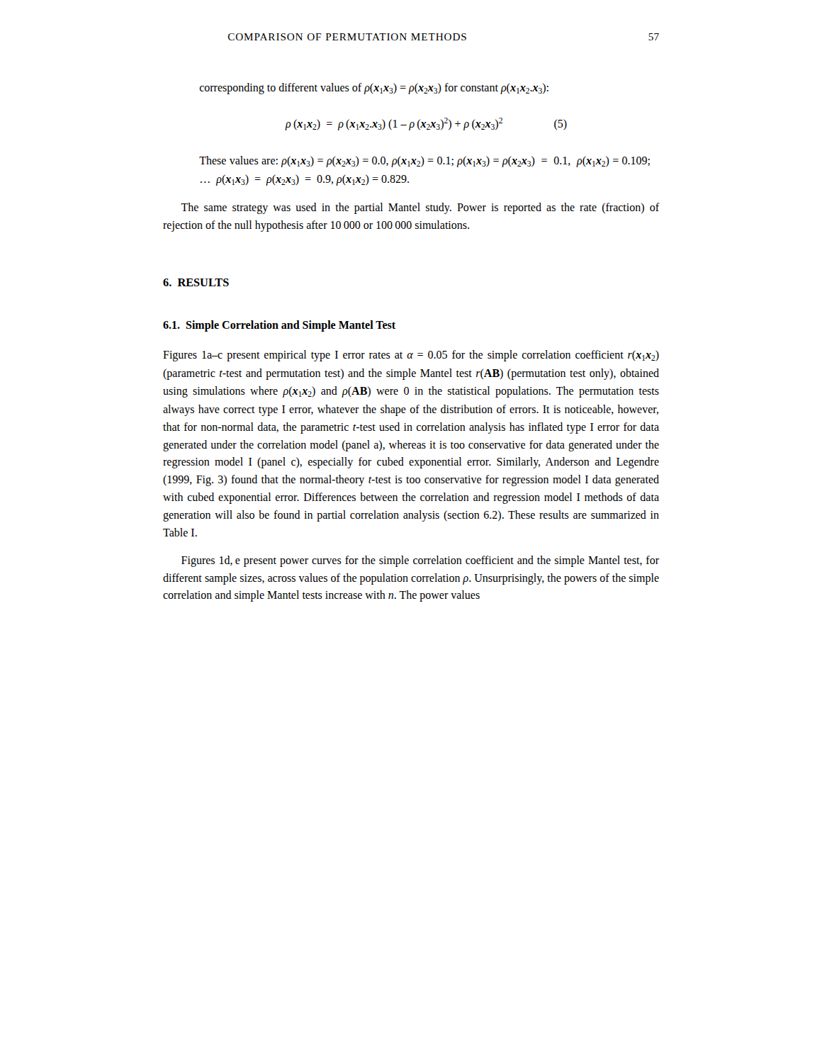COMPARISON OF PERMUTATION METHODS 57
corresponding to different values of ρ(x1x3) = ρ(x2x3) for constant ρ(x1x2.x3):
ρ (x1x2) = ρ (x1x2.x3) (1 – ρ (x2x3)2) + ρ (x2x3)2 (5)
These values are: ρ(x1x3) = ρ(x2x3) = 0.0, ρ(x1x2) = 0.1; ρ(x1x3) = ρ(x2x3) = 0.1, ρ(x1x2) = 0.109; … ρ(x1x3) = ρ(x2x3) = 0.9, ρ(x1x2) = 0.829.
The same strategy was used in the partial Mantel study. Power is reported as the rate (fraction) of rejection of the null hypothesis after 10 000 or 100 000 simulations.
6. RESULTS
6.1. Simple Correlation and Simple Mantel Test
Figures 1a–c present empirical type I error rates at α = 0.05 for the simple correlation coefficient r(x1x2) (parametric t-test and permutation test) and the simple Mantel test r(AB) (permutation test only), obtained using simulations where ρ(x1x2) and ρ(AB) were 0 in the statistical populations. The permutation tests always have correct type I error, whatever the shape of the distribution of errors. It is noticeable, however, that for non-normal data, the parametric t-test used in correlation analysis has inflated type I error for data generated under the correlation model (panel a), whereas it is too conservative for data generated under the regression model I (panel c), especially for cubed exponential error. Similarly, Anderson and Legendre (1999, Fig. 3) found that the normal-theory t-test is too conservative for regression model I data generated with cubed exponential error. Differences between the correlation and regression model I methods of data generation will also be found in partial correlation analysis (section 6.2). These results are summarized in Table I.
Figures 1d, e present power curves for the simple correlation coefficient and the simple Mantel test, for different sample sizes, across values of the population correlation ρ. Unsurprisingly, the powers of the simple correlation and simple Mantel tests increase with n. The power values